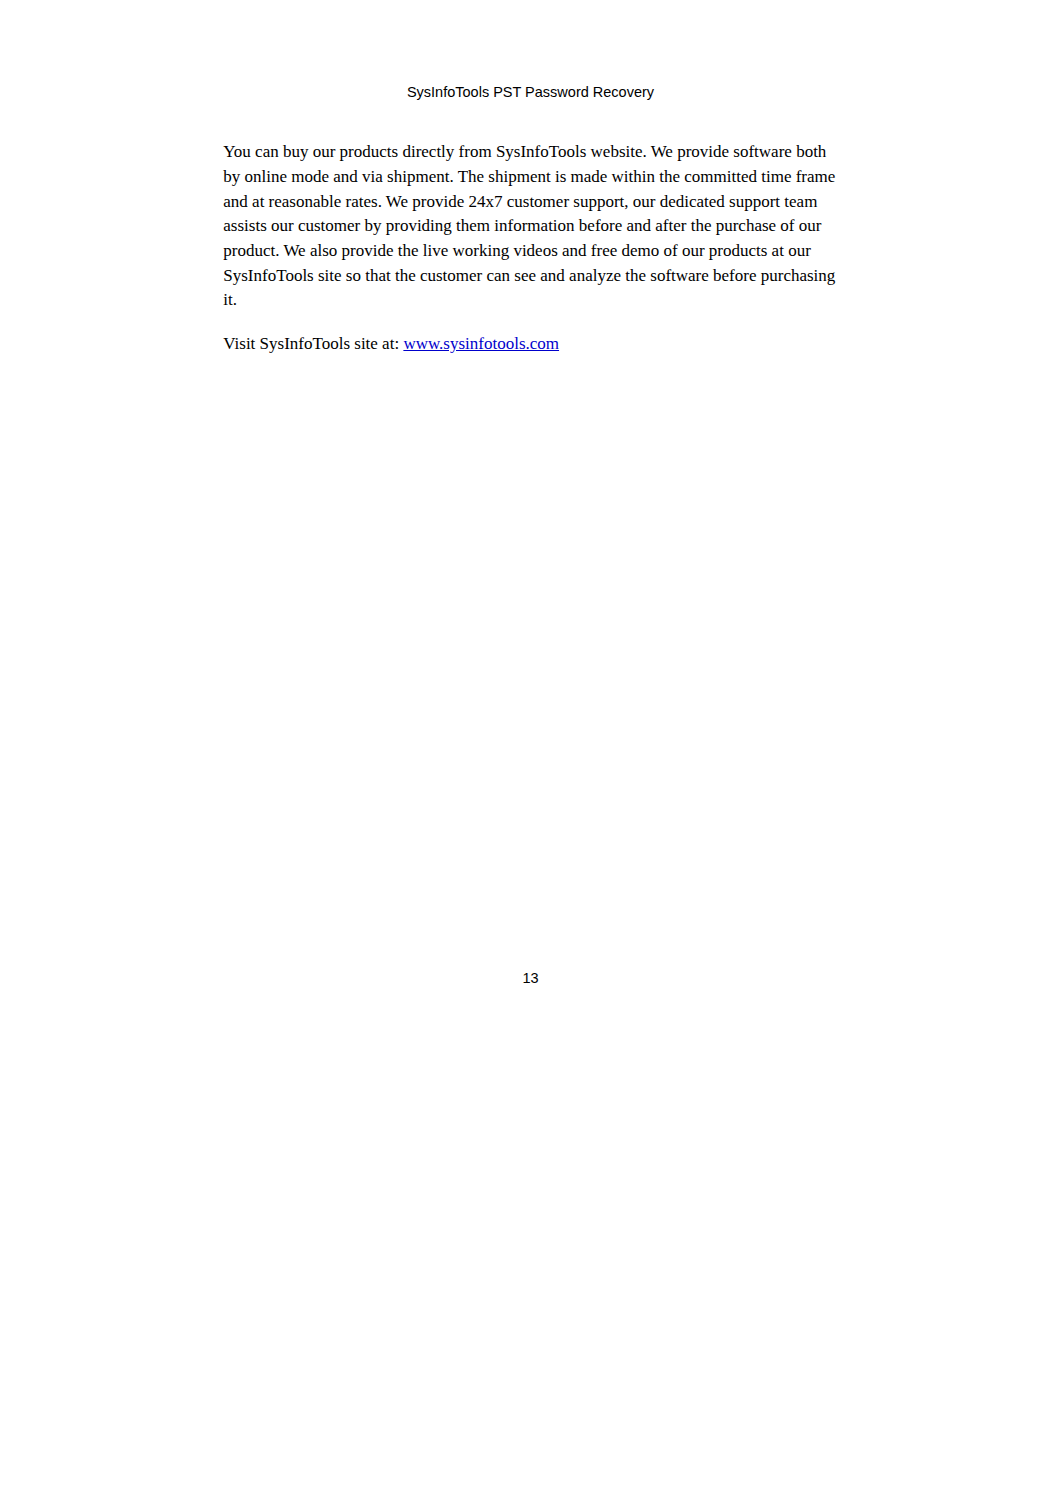SysInfoTools PST Password Recovery
You can buy our products directly from SysInfoTools website. We provide software both by online mode and via shipment. The shipment is made within the committed time frame and at reasonable rates. We provide 24x7 customer support, our dedicated support team assists our customer by providing them information before and after the purchase of our product. We also provide the live working videos and free demo of our products at our SysInfoTools site so that the customer can see and analyze the software before purchasing it.
Visit SysInfoTools site at: www.sysinfotools.com
13